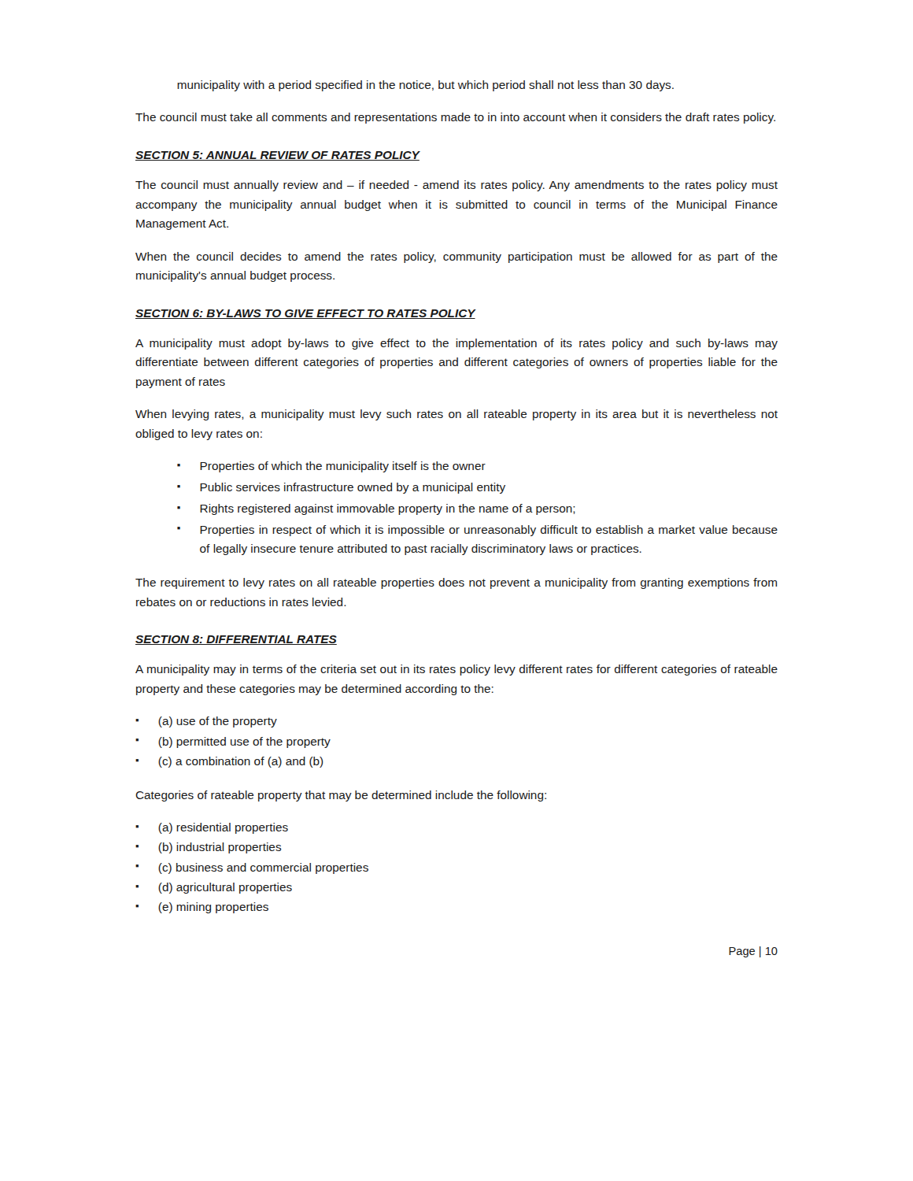municipality with a period specified in the notice, but which period shall not less than 30 days.
The council must take all comments and representations made to in into account when it considers the draft rates policy.
SECTION 5: ANNUAL REVIEW OF RATES POLICY
The council must annually review and – if needed - amend its rates policy. Any amendments to the rates policy must accompany the municipality annual budget when it is submitted to council in terms of the Municipal Finance Management Act.
When the council decides to amend the rates policy, community participation must be allowed for as part of the municipality's annual budget process.
SECTION 6: BY-LAWS TO GIVE EFFECT TO RATES POLICY
A municipality must adopt by-laws to give effect to the implementation of its rates policy and such by-laws may differentiate between different categories of properties and different categories of owners of properties liable for the payment of rates
When levying rates, a municipality must levy such rates on all rateable property in its area but it is nevertheless not obliged to levy rates on:
Properties of which the municipality itself is the owner
Public services infrastructure owned by a municipal entity
Rights registered against immovable property in the name of a person;
Properties in respect of which it is impossible or unreasonably difficult to establish a market value because of legally insecure tenure attributed to past racially discriminatory laws or practices.
The requirement to levy rates on all rateable properties does not prevent a municipality from granting exemptions from rebates on or reductions in rates levied.
SECTION 8: DIFFERENTIAL RATES
A municipality may in terms of the criteria set out in its rates policy levy different rates for different categories of rateable property and these categories may be determined according to the:
(a) use of the property
(b) permitted use of the property
(c) a combination of (a) and (b)
Categories of rateable property that may be determined include the following:
(a) residential properties
(b) industrial properties
(c) business and commercial properties
(d) agricultural properties
(e) mining properties
Page | 10